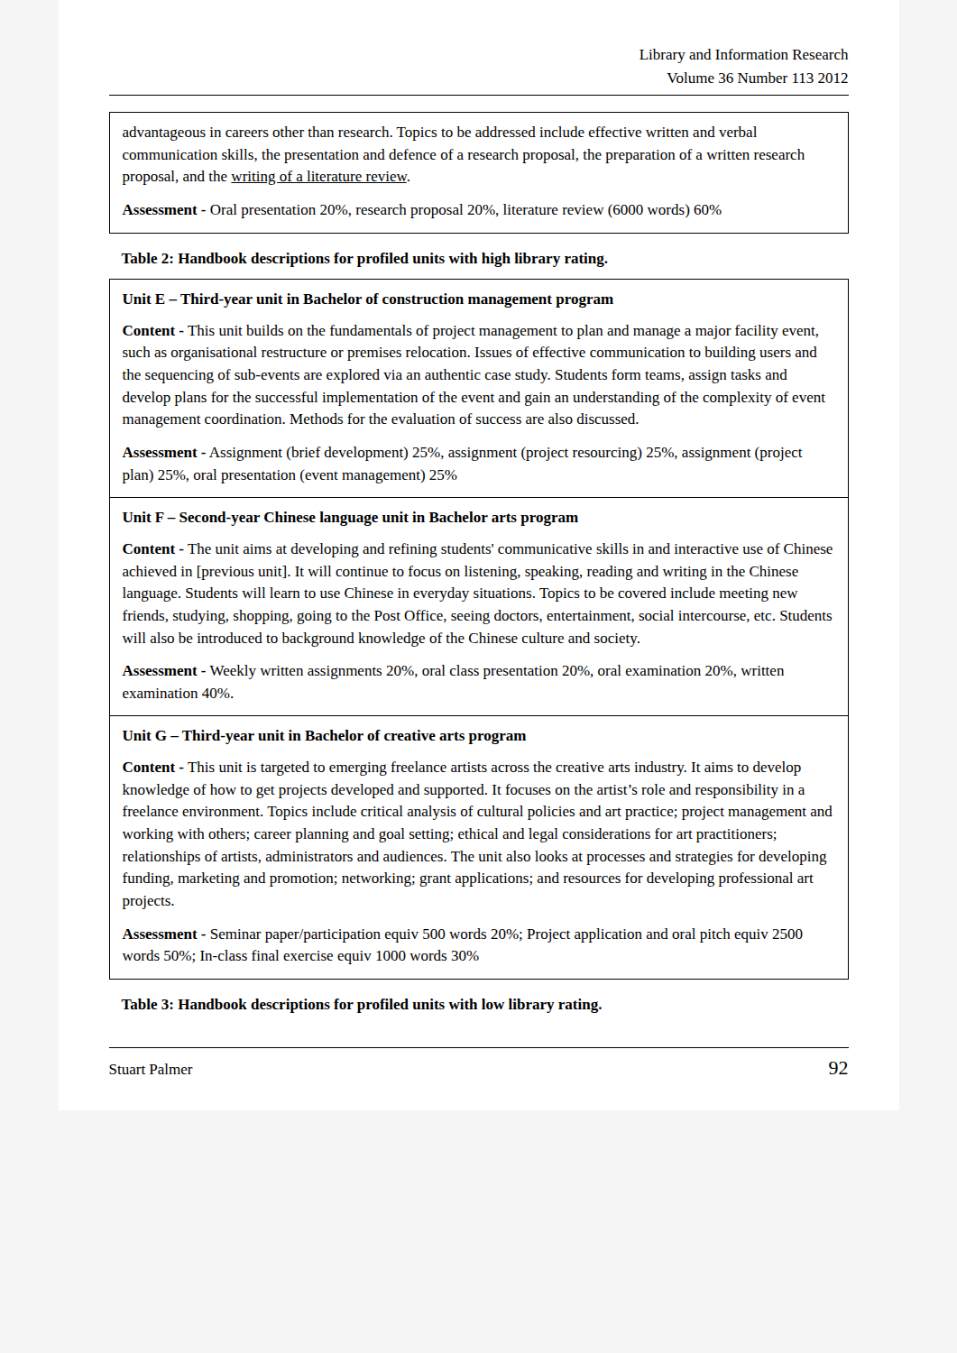Library and Information Research
Volume 36 Number 113 2012
advantageous in careers other than research. Topics to be addressed include effective written and verbal communication skills, the presentation and defence of a research proposal, the preparation of a written research proposal, and the writing of a literature review.
Assessment - Oral presentation 20%, research proposal 20%, literature review (6000 words) 60%
Table 2: Handbook descriptions for profiled units with high library rating.
Unit E – Third-year unit in Bachelor of construction management program
Content - This unit builds on the fundamentals of project management to plan and manage a major facility event, such as organisational restructure or premises relocation. Issues of effective communication to building users and the sequencing of sub-events are explored via an authentic case study. Students form teams, assign tasks and develop plans for the successful implementation of the event and gain an understanding of the complexity of event management coordination. Methods for the evaluation of success are also discussed.
Assessment - Assignment (brief development) 25%, assignment (project resourcing) 25%, assignment (project plan) 25%, oral presentation (event management) 25%
Unit F – Second-year Chinese language unit in Bachelor arts program
Content - The unit aims at developing and refining students' communicative skills in and interactive use of Chinese achieved in [previous unit]. It will continue to focus on listening, speaking, reading and writing in the Chinese language. Students will learn to use Chinese in everyday situations. Topics to be covered include meeting new friends, studying, shopping, going to the Post Office, seeing doctors, entertainment, social intercourse, etc. Students will also be introduced to background knowledge of the Chinese culture and society.
Assessment - Weekly written assignments 20%, oral class presentation 20%, oral examination 20%, written examination 40%.
Unit G – Third-year unit in Bachelor of creative arts program
Content - This unit is targeted to emerging freelance artists across the creative arts industry. It aims to develop knowledge of how to get projects developed and supported. It focuses on the artist’s role and responsibility in a freelance environment. Topics include critical analysis of cultural policies and art practice; project management and working with others; career planning and goal setting; ethical and legal considerations for art practitioners; relationships of artists, administrators and audiences. The unit also looks at processes and strategies for developing funding, marketing and promotion; networking; grant applications; and resources for developing professional art projects.
Assessment - Seminar paper/participation equiv 500 words 20%; Project application and oral pitch equiv 2500 words 50%; In-class final exercise equiv 1000 words 30%
Table 3: Handbook descriptions for profiled units with low library rating.
Stuart Palmer 92